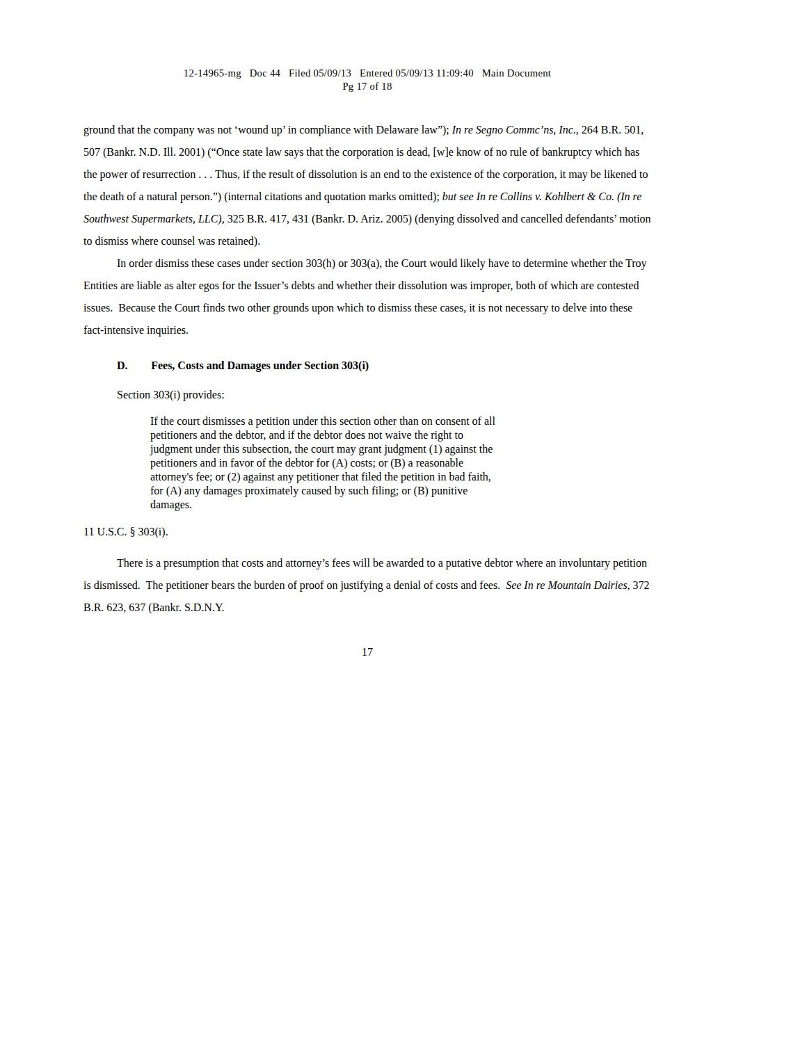12-14965-mg Doc 44 Filed 05/09/13 Entered 05/09/13 11:09:40 Main Document Pg 17 of 18
ground that the company was not ‘wound up’ in compliance with Delaware law”); In re Segno Commc’ns, Inc., 264 B.R. 501, 507 (Bankr. N.D. Ill. 2001) (“Once state law says that the corporation is dead, [w]e know of no rule of bankruptcy which has the power of resurrection . . . Thus, if the result of dissolution is an end to the existence of the corporation, it may be likened to the death of a natural person.”) (internal citations and quotation marks omitted); but see In re Collins v. Kohlbert & Co. (In re Southwest Supermarkets, LLC), 325 B.R. 417, 431 (Bankr. D. Ariz. 2005) (denying dissolved and cancelled defendants’ motion to dismiss where counsel was retained).
In order dismiss these cases under section 303(h) or 303(a), the Court would likely have to determine whether the Troy Entities are liable as alter egos for the Issuer’s debts and whether their dissolution was improper, both of which are contested issues. Because the Court finds two other grounds upon which to dismiss these cases, it is not necessary to delve into these fact-intensive inquiries.
D. Fees, Costs and Damages under Section 303(i)
Section 303(i) provides:
If the court dismisses a petition under this section other than on consent of all petitioners and the debtor, and if the debtor does not waive the right to judgment under this subsection, the court may grant judgment (1) against the petitioners and in favor of the debtor for (A) costs; or (B) a reasonable attorney's fee; or (2) against any petitioner that filed the petition in bad faith, for (A) any damages proximately caused by such filing; or (B) punitive damages.
11 U.S.C. § 303(i).
There is a presumption that costs and attorney’s fees will be awarded to a putative debtor where an involuntary petition is dismissed. The petitioner bears the burden of proof on justifying a denial of costs and fees. See In re Mountain Dairies, 372 B.R. 623, 637 (Bankr. S.D.N.Y.
17